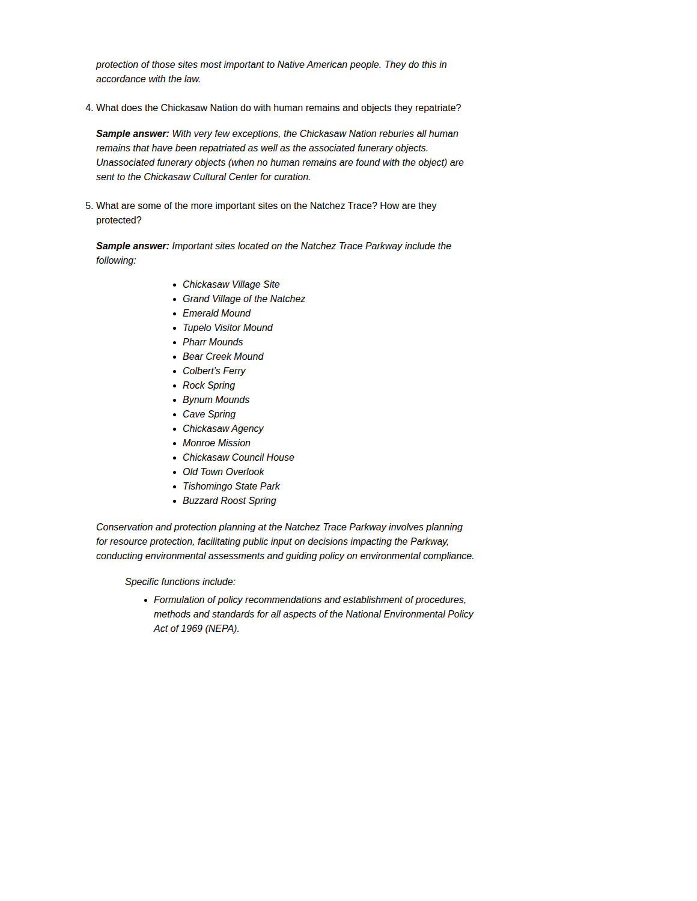protection of those sites most important to Native American people. They do this in accordance with the law.
What does the Chickasaw Nation do with human remains and objects they repatriate?
Sample answer: With very few exceptions, the Chickasaw Nation reburies all human remains that have been repatriated as well as the associated funerary objects. Unassociated funerary objects (when no human remains are found with the object) are sent to the Chickasaw Cultural Center for curation.
What are some of the more important sites on the Natchez Trace? How are they protected?
Sample answer: Important sites located on the Natchez Trace Parkway include the following:
Chickasaw Village Site
Grand Village of the Natchez
Emerald Mound
Tupelo Visitor Mound
Pharr Mounds
Bear Creek Mound
Colbert’s Ferry
Rock Spring
Bynum Mounds
Cave Spring
Chickasaw Agency
Monroe Mission
Chickasaw Council House
Old Town Overlook
Tishomingo State Park
Buzzard Roost Spring
Conservation and protection planning at the Natchez Trace Parkway involves planning for resource protection, facilitating public input on decisions impacting the Parkway, conducting environmental assessments and guiding policy on environmental compliance.
Specific functions include:
Formulation of policy recommendations and establishment of procedures, methods and standards for all aspects of the National Environmental Policy Act of 1969 (NEPA).